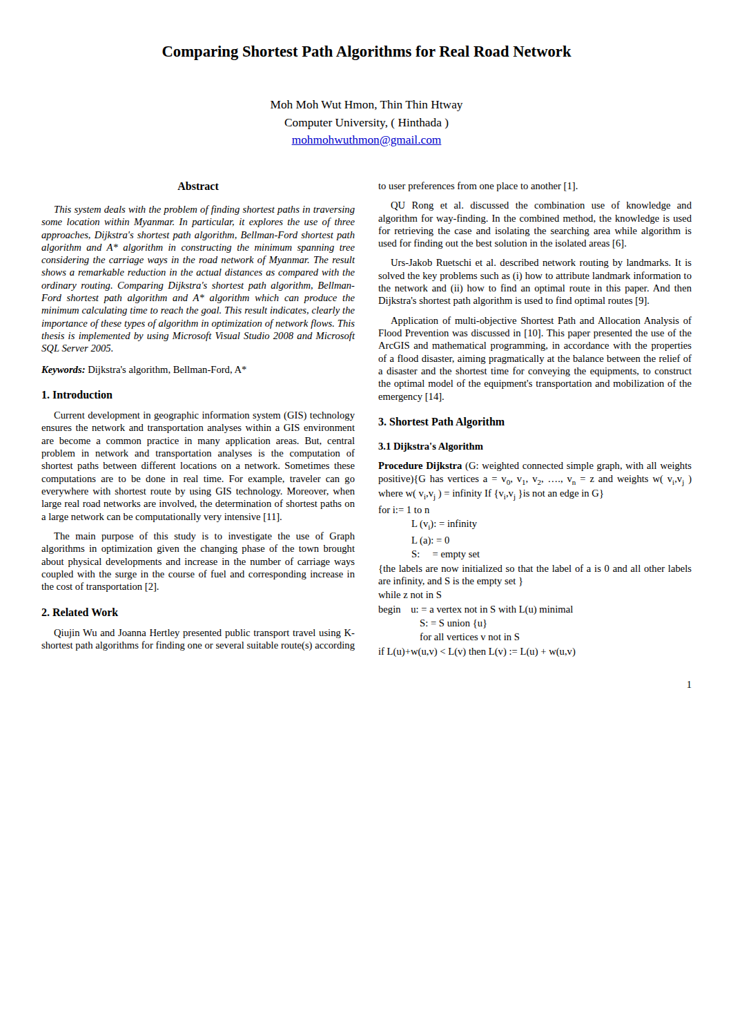Comparing Shortest Path Algorithms for Real Road Network
Moh Moh Wut Hmon, Thin Thin Htway
Computer University, ( Hinthada )
mohmohwuthmon@gmail.com
Abstract
This system deals with the problem of finding shortest paths in traversing some location within Myanmar. In particular, it explores the use of three approaches, Dijkstra's shortest path algorithm, Bellman-Ford shortest path algorithm and A* algorithm in constructing the minimum spanning tree considering the carriage ways in the road network of Myanmar. The result shows a remarkable reduction in the actual distances as compared with the ordinary routing. Comparing Dijkstra's shortest path algorithm, Bellman-Ford shortest path algorithm and A* algorithm which can produce the minimum calculating time to reach the goal. This result indicates, clearly the importance of these types of algorithm in optimization of network flows. This thesis is implemented by using Microsoft Visual Studio 2008 and Microsoft SQL Server 2005.
Keywords: Dijkstra's algorithm, Bellman-Ford, A*
1. Introduction
Current development in geographic information system (GIS) technology ensures the network and transportation analyses within a GIS environment are become a common practice in many application areas. But, central problem in network and transportation analyses is the computation of shortest paths between different locations on a network. Sometimes these computations are to be done in real time. For example, traveler can go everywhere with shortest route by using GIS technology. Moreover, when large real road networks are involved, the determination of shortest paths on a large network can be computationally very intensive [11].
The main purpose of this study is to investigate the use of Graph algorithms in optimization given the changing phase of the town brought about physical developments and increase in the number of carriage ways coupled with the surge in the course of fuel and corresponding increase in the cost of transportation [2].
2. Related Work
Qiujin Wu and Joanna Hertley presented public transport travel using K-shortest path algorithms for finding one or several suitable route(s) according to user preferences from one place to another [1].
QU Rong et al. discussed the combination use of knowledge and algorithm for way-finding. In the combined method, the knowledge is used for retrieving the case and isolating the searching area while algorithm is used for finding out the best solution in the isolated areas [6].
Urs-Jakob Ruetschi et al. described network routing by landmarks. It is solved the key problems such as (i) how to attribute landmark information to the network and (ii) how to find an optimal route in this paper. And then Dijkstra's shortest path algorithm is used to find optimal routes [9].
Application of multi-objective Shortest Path and Allocation Analysis of Flood Prevention was discussed in [10]. This paper presented the use of the ArcGIS and mathematical programming, in accordance with the properties of a flood disaster, aiming pragmatically at the balance between the relief of a disaster and the shortest time for conveying the equipments, to construct the optimal model of the equipment's transportation and mobilization of the emergency [14].
3. Shortest Path Algorithm
3.1 Dijkstra's Algorithm
Procedure Dijkstra (G: weighted connected simple graph, with all weights positive){G has vertices a = v0, v1, v2, …., vn = z and weights w( vi,vj ) where w( vi,vj ) = infinity If {vi,vj }is not an edge in G}
for i:= 1 to n
L (vi): = infinity
L (a): = 0
S: = empty set
{the labels are now initialized so that the label of a is 0 and all other labels are infinity, and S is the empty set }
while z not in S
begin u: = a vertex not in S with L(u) minimal
S: = S union {u}
for all vertices v not in S
if L(u)+w(u,v) < L(v) then L(v) := L(u) + w(u,v)
1